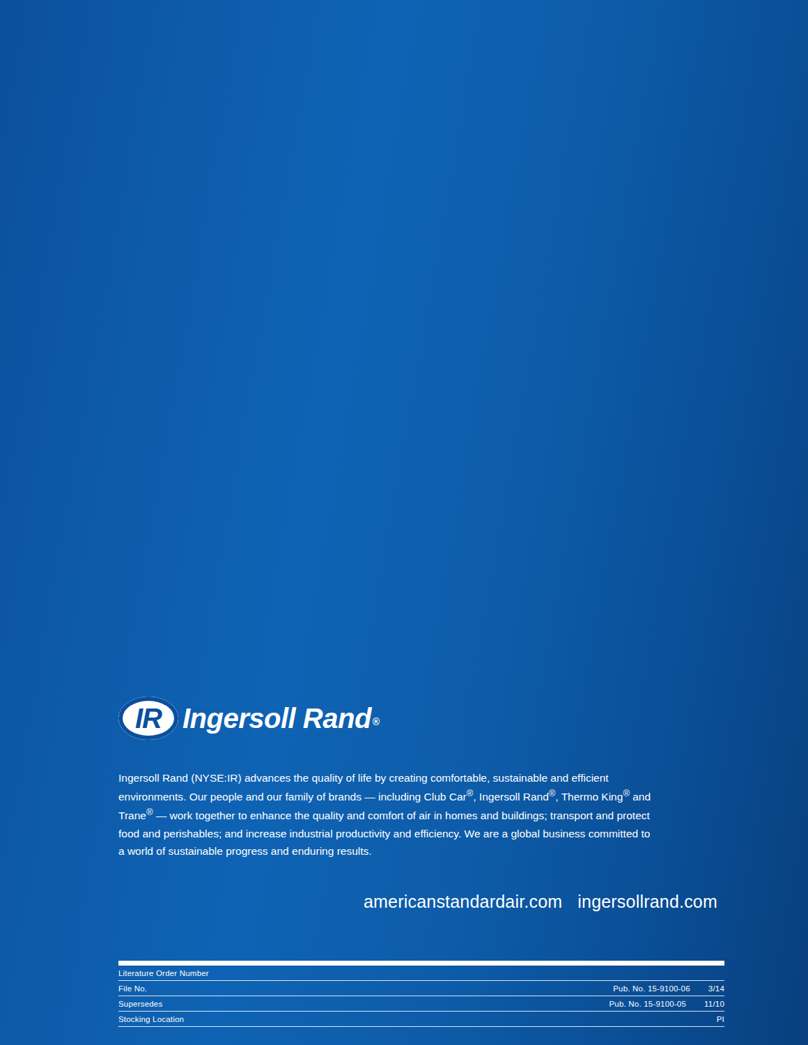IR
Ingersoll Rand®
Ingersoll Rand (NYSE:IR) advances the quality of life by creating comfortable, sustainable and efficient environments. Our people and our family of brands — including Club Car®, Ingersoll Rand®, Thermo King® and Trane® — work together to enhance the quality and comfort of air in homes and buildings; transport and protect food and perishables; and increase industrial productivity and efficiency. We are a global business committed to a world of sustainable progress and enduring results.
americanstandardair.com ingersollrand.com
| Literature Order Number | |
| File No. | Pub. No. 15-9100-06 3/14 |
| Supersedes | Pub. No. 15-9100-05 11/10 |
| Stocking Location | PI |
©2014 Ingersoll Rand